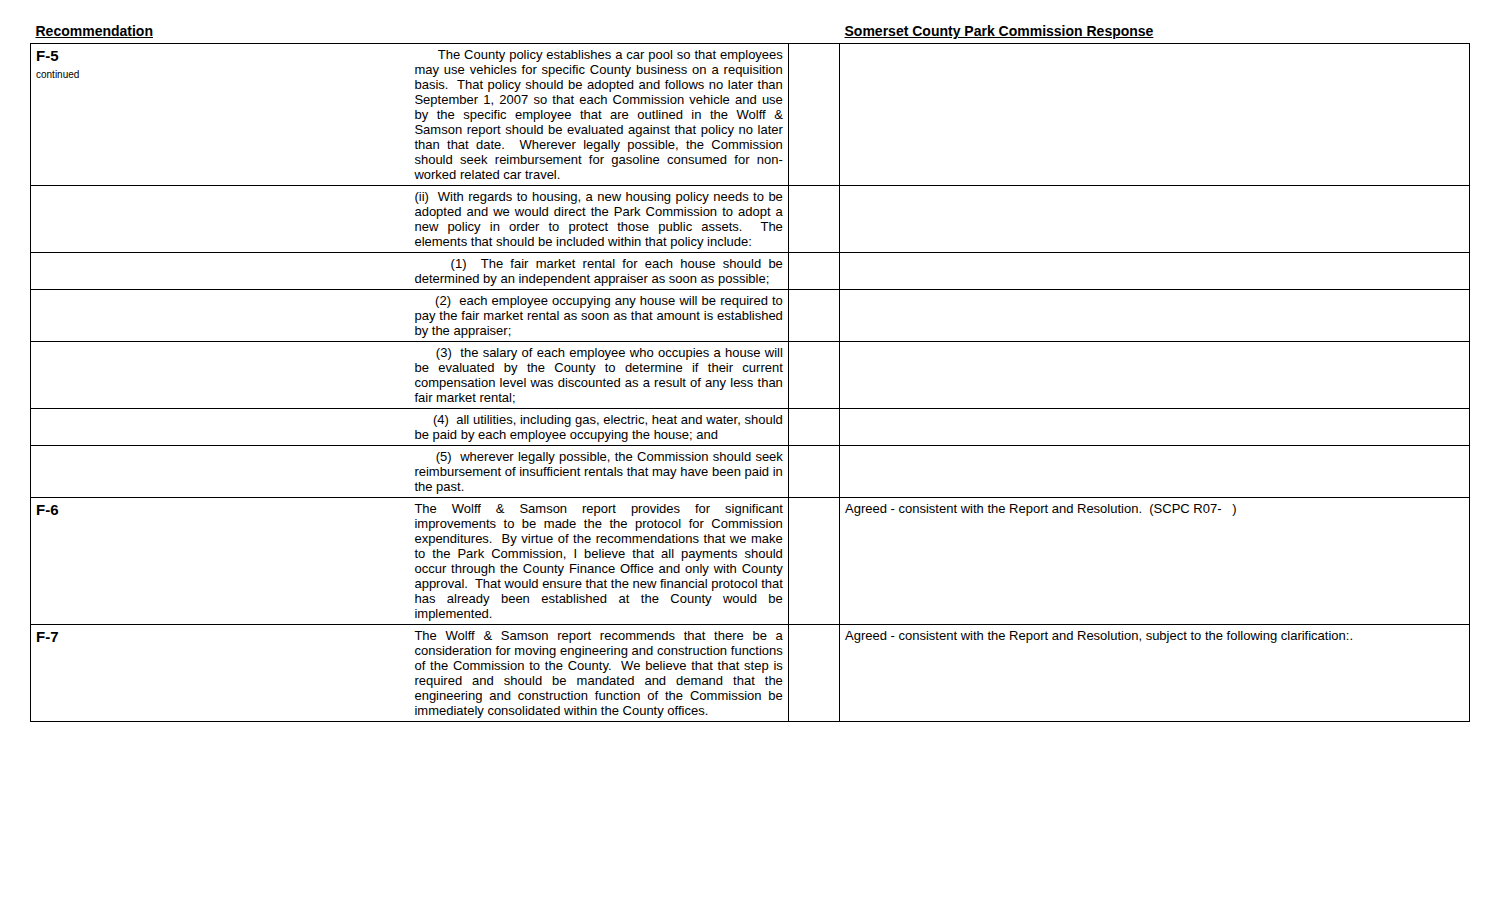| Recommendation | | Somerset County Park Commission Response |
| --- | --- | --- |
| F-5 continued | The County policy establishes a car pool so that employees may use vehicles for specific County business on a requisition basis. That policy should be adopted and follows no later than September 1, 2007 so that each Commission vehicle and use by the specific employee that are outlined in the Wolff & Samson report should be evaluated against that policy no later than that date. Wherever legally possible, the Commission should seek reimbursement for gasoline consumed for non-worked related car travel. | | |
| | (ii) With regards to housing, a new housing policy needs to be adopted and we would direct the Park Commission to adopt a new policy in order to protect those public assets. The elements that should be included within that policy include: | | |
| | (1) The fair market rental for each house should be determined by an independent appraiser as soon as possible; | | |
| | (2) each employee occupying any house will be required to pay the fair market rental as soon as that amount is established by the appraiser; | | |
| | (3) the salary of each employee who occupies a house will be evaluated by the County to determine if their current compensation level was discounted as a result of any less than fair market rental; | | |
| | (4) all utilities, including gas, electric, heat and water, should be paid by each employee occupying the house; and | | |
| | (5) wherever legally possible, the Commission should seek reimbursement of insufficient rentals that may have been paid in the past. | | |
| F-6 | The Wolff & Samson report provides for significant improvements to be made the the protocol for Commission expenditures. By virtue of the recommendations that we make to the Park Commission, I believe that all payments should occur through the County Finance Office and only with County approval. That would ensure that the new financial protocol that has already been established at the County would be implemented. | | Agreed - consistent with the Report and Resolution. (SCPC R07- ) |
| F-7 | The Wolff & Samson report recommends that there be a consideration for moving engineering and construction functions of the Commission to the County. We believe that that step is required and should be mandated and demand that the engineering and construction function of the Commission be immediately consolidated within the County offices. | | Agreed - consistent with the Report and Resolution, subject to the following clarification:. |